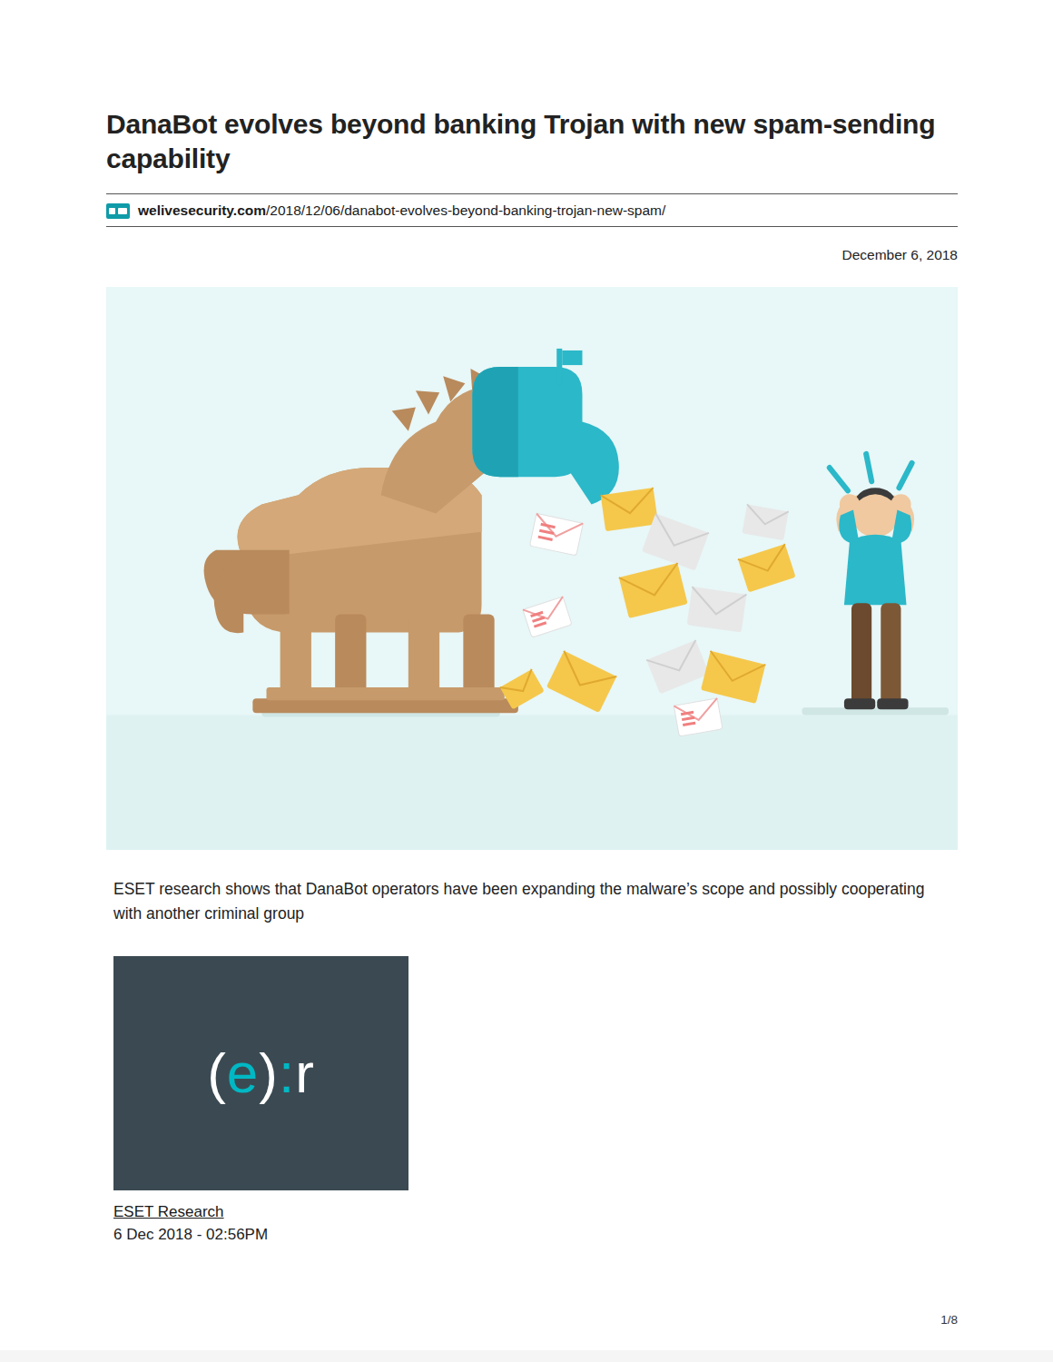DanaBot evolves beyond banking Trojan with new spam-sending capability
welivesecurity.com/2018/12/06/danabot-evolves-beyond-banking-trojan-new-spam/
December 6, 2018
ESET research shows that DanaBot operators have been expanding the malware’s scope and possibly cooperating with another criminal group
(e): r
ESET Research
6 Dec 2018 - 02:56PM
1/8